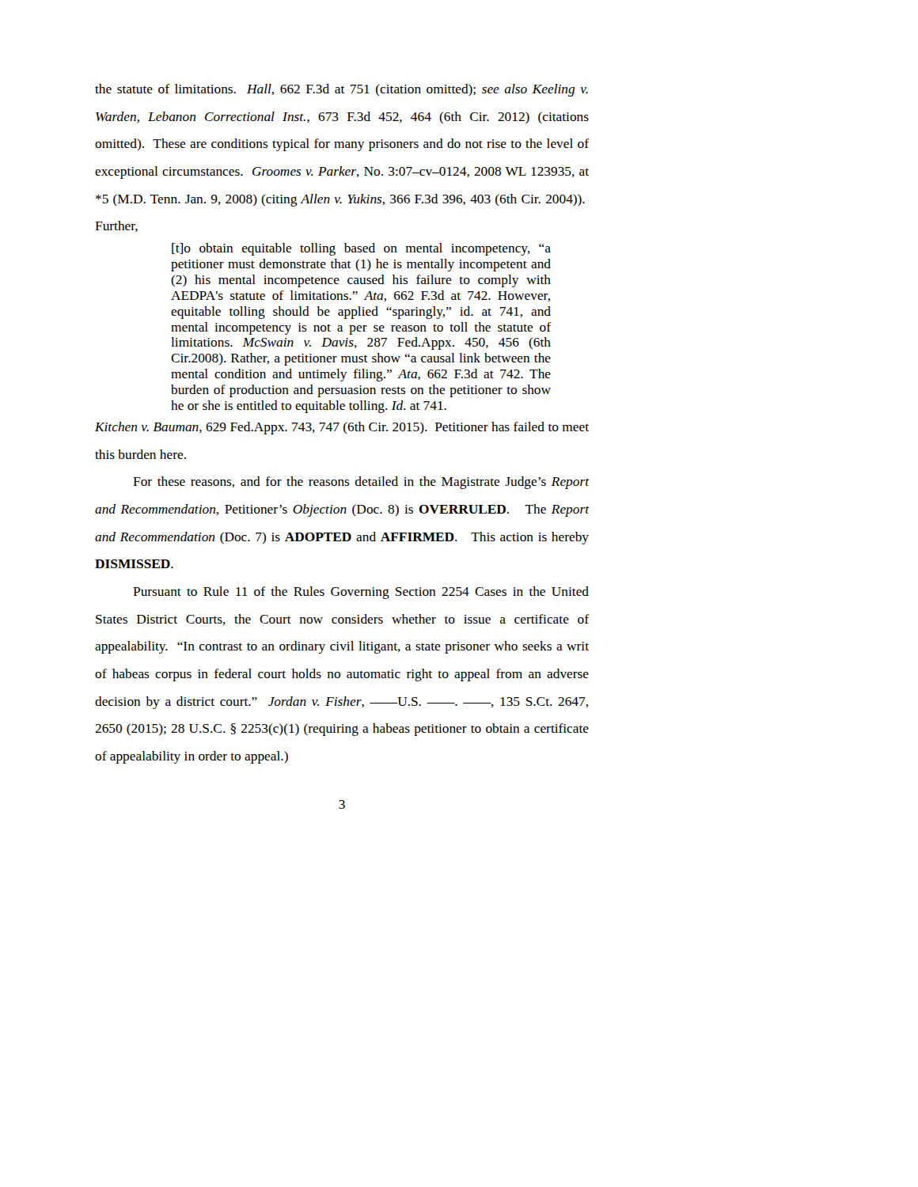the statute of limitations. Hall, 662 F.3d at 751 (citation omitted); see also Keeling v. Warden, Lebanon Correctional Inst., 673 F.3d 452, 464 (6th Cir. 2012) (citations omitted). These are conditions typical for many prisoners and do not rise to the level of exceptional circumstances. Groomes v. Parker, No. 3:07–cv–0124, 2008 WL 123935, at *5 (M.D. Tenn. Jan. 9, 2008) (citing Allen v. Yukins, 366 F.3d 396, 403 (6th Cir. 2004)). Further,
[t]o obtain equitable tolling based on mental incompetency, “a petitioner must demonstrate that (1) he is mentally incompetent and (2) his mental incompetence caused his failure to comply with AEDPA's statute of limitations.” Ata, 662 F.3d at 742. However, equitable tolling should be applied “sparingly,” id. at 741, and mental incompetency is not a per se reason to toll the statute of limitations. McSwain v. Davis, 287 Fed.Appx. 450, 456 (6th Cir.2008). Rather, a petitioner must show “a causal link between the mental condition and untimely filing.” Ata, 662 F.3d at 742. The burden of production and persuasion rests on the petitioner to show he or she is entitled to equitable tolling. Id. at 741.
Kitchen v. Bauman, 629 Fed.Appx. 743, 747 (6th Cir. 2015). Petitioner has failed to meet this burden here.
For these reasons, and for the reasons detailed in the Magistrate Judge’s Report and Recommendation, Petitioner’s Objection (Doc. 8) is OVERRULED. The Report and Recommendation (Doc. 7) is ADOPTED and AFFIRMED. This action is hereby DISMISSED.
Pursuant to Rule 11 of the Rules Governing Section 2254 Cases in the United States District Courts, the Court now considers whether to issue a certificate of appealability. “In contrast to an ordinary civil litigant, a state prisoner who seeks a writ of habeas corpus in federal court holds no automatic right to appeal from an adverse decision by a district court.” Jordan v. Fisher, ——U.S. ——. ——, 135 S.Ct. 2647, 2650 (2015); 28 U.S.C. § 2253(c)(1) (requiring a habeas petitioner to obtain a certificate of appealability in order to appeal.)
3